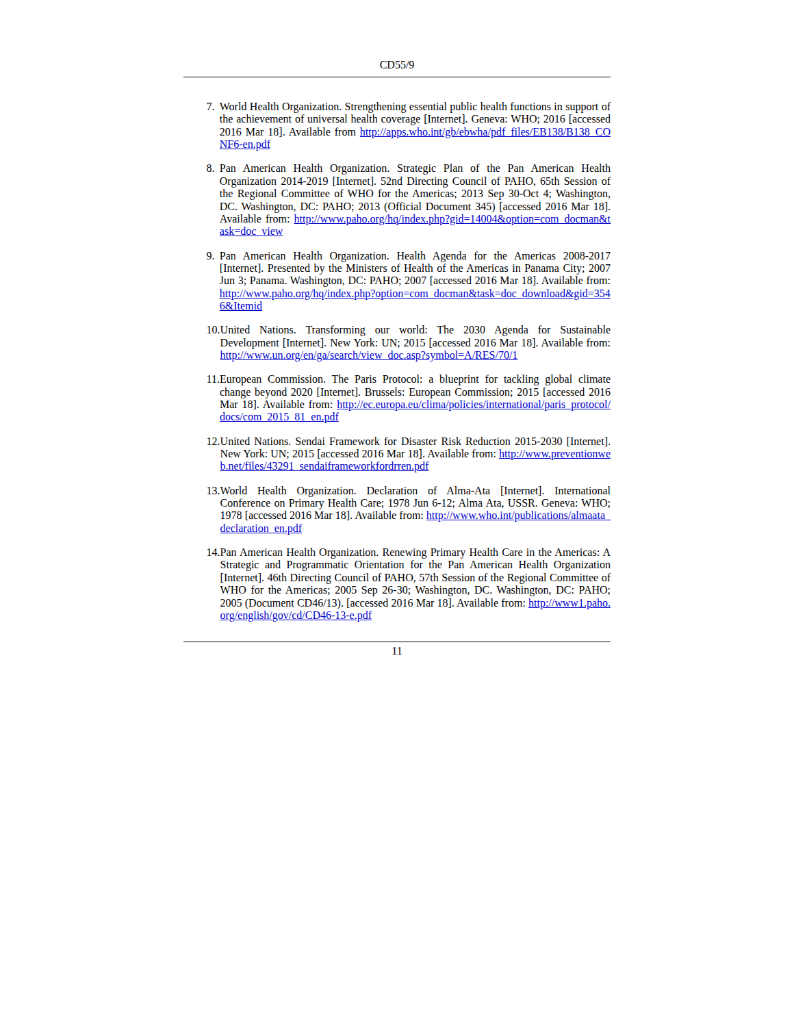CD55/9
7. World Health Organization. Strengthening essential public health functions in support of the achievement of universal health coverage [Internet]. Geneva: WHO; 2016 [accessed 2016 Mar 18]. Available from http://apps.who.int/gb/ebwha/pdf_files/EB138/B138_CONF6-en.pdf
8. Pan American Health Organization. Strategic Plan of the Pan American Health Organization 2014-2019 [Internet]. 52nd Directing Council of PAHO, 65th Session of the Regional Committee of WHO for the Americas; 2013 Sep 30-Oct 4; Washington, DC. Washington, DC: PAHO; 2013 (Official Document 345) [accessed 2016 Mar 18]. Available from: http://www.paho.org/hq/index.php?gid=14004&option=com_docman&task=doc_view
9. Pan American Health Organization. Health Agenda for the Americas 2008-2017 [Internet]. Presented by the Ministers of Health of the Americas in Panama City; 2007 Jun 3; Panama. Washington, DC: PAHO; 2007 [accessed 2016 Mar 18]. Available from: http://www.paho.org/hq/index.php?option=com_docman&task=doc_download&gid=3546&Itemid
10. United Nations. Transforming our world: The 2030 Agenda for Sustainable Development [Internet]. New York: UN; 2015 [accessed 2016 Mar 18]. Available from: http://www.un.org/en/ga/search/view_doc.asp?symbol=A/RES/70/1
11. European Commission. The Paris Protocol: a blueprint for tackling global climate change beyond 2020 [Internet]. Brussels: European Commission; 2015 [accessed 2016 Mar 18]. Available from: http://ec.europa.eu/clima/policies/international/paris_protocol/docs/com_2015_81_en.pdf
12. United Nations. Sendai Framework for Disaster Risk Reduction 2015-2030 [Internet]. New York: UN; 2015 [accessed 2016 Mar 18]. Available from: http://www.preventionweb.net/files/43291_sendaiframeworkfordrren.pdf
13. World Health Organization. Declaration of Alma-Ata [Internet]. International Conference on Primary Health Care; 1978 Jun 6-12; Alma Ata, USSR. Geneva: WHO; 1978 [accessed 2016 Mar 18]. Available from: http://www.who.int/publications/almaata_declaration_en.pdf
14. Pan American Health Organization. Renewing Primary Health Care in the Americas: A Strategic and Programmatic Orientation for the Pan American Health Organization [Internet]. 46th Directing Council of PAHO, 57th Session of the Regional Committee of WHO for the Americas; 2005 Sep 26-30; Washington, DC. Washington, DC: PAHO; 2005 (Document CD46/13). [accessed 2016 Mar 18]. Available from: http://www1.paho.org/english/gov/cd/CD46-13-e.pdf
11